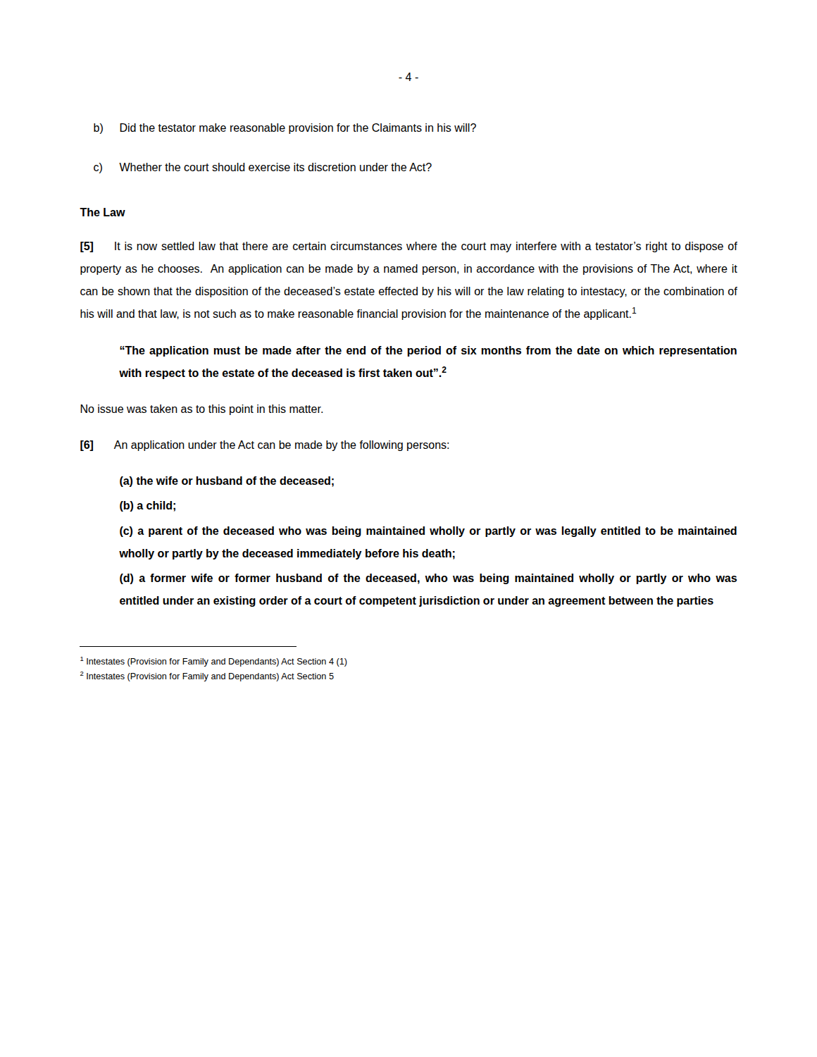- 4 -
b) Did the testator make reasonable provision for the Claimants in his will?
c) Whether the court should exercise its discretion under the Act?
The Law
[5] It is now settled law that there are certain circumstances where the court may interfere with a testator’s right to dispose of property as he chooses. An application can be made by a named person, in accordance with the provisions of The Act, where it can be shown that the disposition of the deceased’s estate effected by his will or the law relating to intestacy, or the combination of his will and that law, is not such as to make reasonable financial provision for the maintenance of the applicant.1
“The application must be made after the end of the period of six months from the date on which representation with respect to the estate of the deceased is first taken out”.2
No issue was taken as to this point in this matter.
[6] An application under the Act can be made by the following persons:
(a) the wife or husband of the deceased;
(b) a child;
(c) a parent of the deceased who was being maintained wholly or partly or was legally entitled to be maintained wholly or partly by the deceased immediately before his death;
(d) a former wife or former husband of the deceased, who was being maintained wholly or partly or who was entitled under an existing order of a court of competent jurisdiction or under an agreement between the parties
1 Intestates (Provision for Family and Dependants) Act Section 4 (1)
2 Intestates (Provision for Family and Dependants) Act Section 5